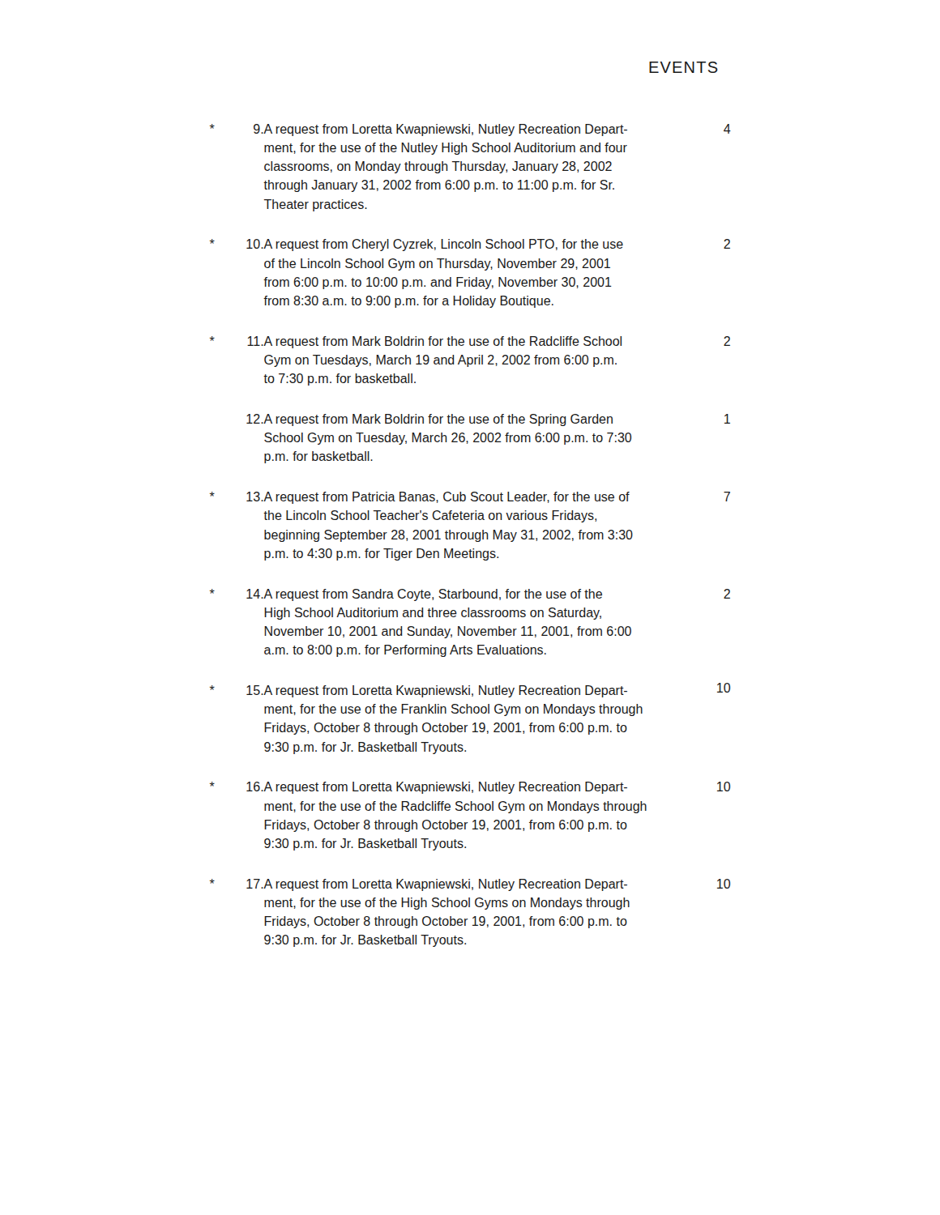EVENTS
| * | 9. | A request from Loretta Kwapniewski, Nutley Recreation Depart- ment, for the use of the Nutley High School Auditorium and four classrooms, on Monday through Thursday, January 28, 2002 through January 31, 2002 from 6:00 p.m. to 11:00 p.m. for Sr. Theater practices. | 4 |
| * | 10. | A request from Cheryl Cyzrek, Lincoln School PTO, for the use of the Lincoln School Gym on Thursday, November 29, 2001 from 6:00 p.m. to 10:00 p.m. and Friday, November 30, 2001 from 8:30 a.m. to 9:00 p.m. for a Holiday Boutique. | 2 |
| * | 11. | A request from Mark Boldrin for the use of the Radcliffe School Gym on Tuesdays, March 19 and April 2, 2002 from 6:00 p.m. to 7:30 p.m. for basketball. | 2 |
| | 12. | A request from Mark Boldrin for the use of the Spring Garden School Gym on Tuesday, March 26, 2002 from 6:00 p.m. to 7:30 p.m. for basketball. | 1 |
| * | 13. | A request from Patricia Banas, Cub Scout Leader, for the use of the Lincoln School Teacher's Cafeteria on various Fridays, beginning September 28, 2001 through May 31, 2002, from 3:30 p.m. to 4:30 p.m. for Tiger Den Meetings. | 7 |
| * | 14. | A request from Sandra Coyte, Starbound, for the use of the High School Auditorium and three classrooms on Saturday, November 10, 2001 and Sunday, November 11, 2001, from 6:00 a.m. to 8:00 p.m. for Performing Arts Evaluations. | 2 |
| * | 15. | A request from Loretta Kwapniewski, Nutley Recreation Depart- ment, for the use of the Franklin School Gym on Mondays through Fridays, October 8 through October 19, 2001, from 6:00 p.m. to 9:30 p.m. for Jr. Basketball Tryouts. | 10 |
| * | 16. | A request from Loretta Kwapniewski, Nutley Recreation Depart- ment, for the use of the Radcliffe School Gym on Mondays through Fridays, October 8 through October 19, 2001, from 6:00 p.m. to 9:30 p.m. for Jr. Basketball Tryouts. | 10 |
| * | 17. | A request from Loretta Kwapniewski, Nutley Recreation Depart- ment, for the use of the High School Gyms on Mondays through Fridays, October 8 through October 19, 2001, from 6:00 p.m. to 9:30 p.m. for Jr. Basketball Tryouts. | 10 |